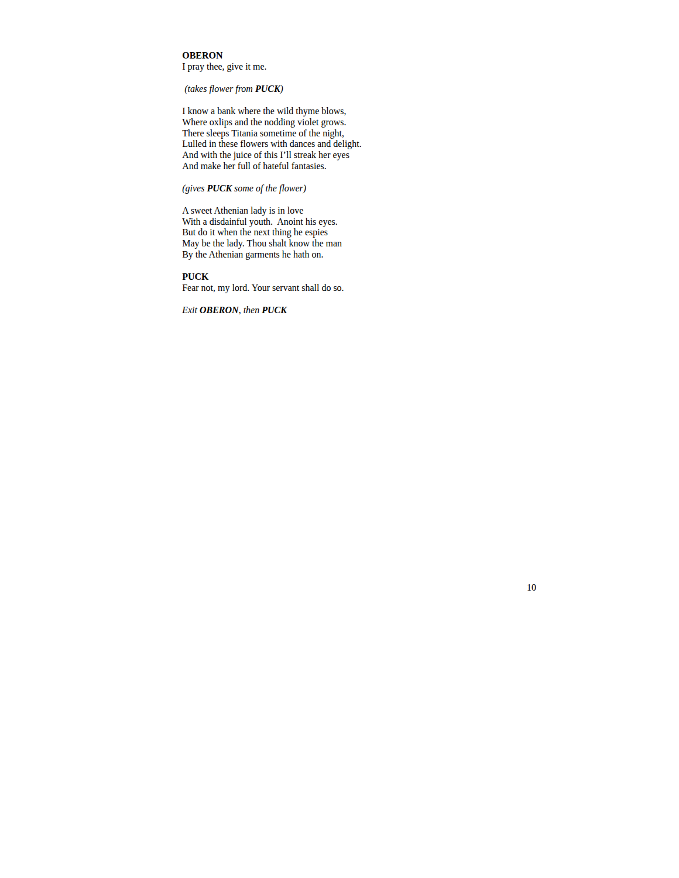OBERON
I pray thee, give it me.
(takes flower from PUCK)
I know a bank where the wild thyme blows,
Where oxlips and the nodding violet grows.
There sleeps Titania sometime of the night,
Lulled in these flowers with dances and delight.
And with the juice of this I’ll streak her eyes
And make her full of hateful fantasies.
(gives PUCK some of the flower)
A sweet Athenian lady is in love
With a disdainful youth. Anoint his eyes.
But do it when the next thing he espies
May be the lady. Thou shalt know the man
By the Athenian garments he hath on.
PUCK
Fear not, my lord. Your servant shall do so.
Exit OBERON, then PUCK
10